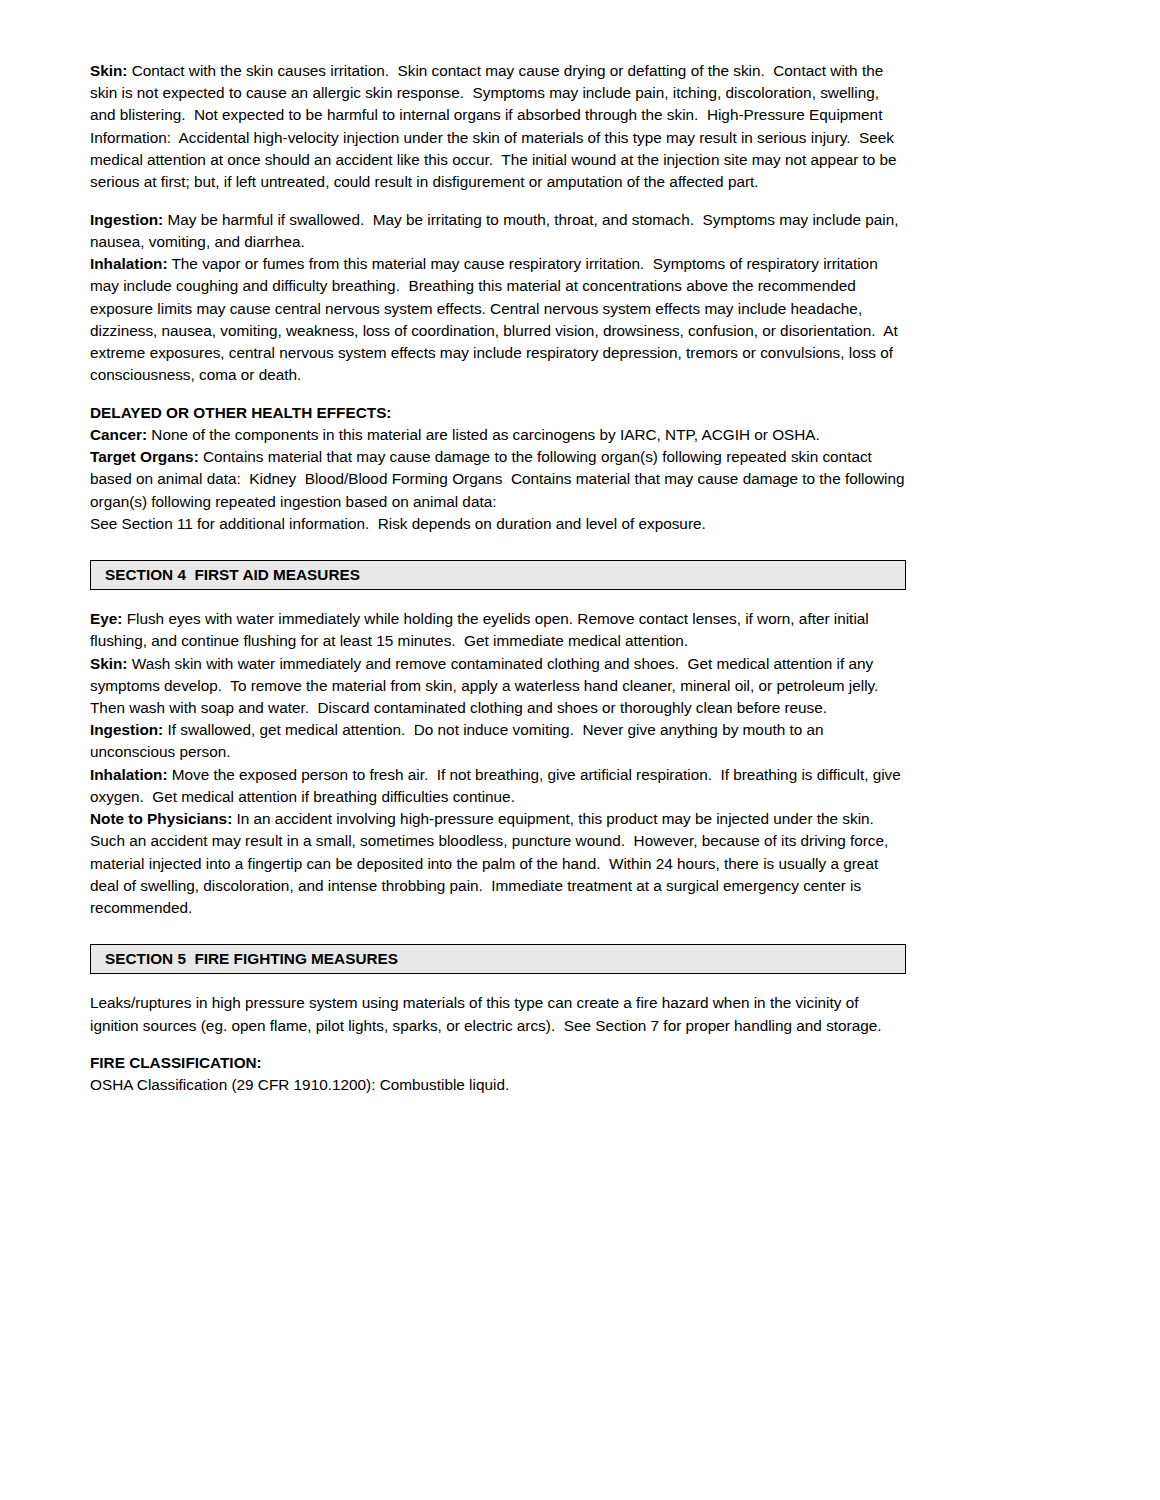Skin: Contact with the skin causes irritation. Skin contact may cause drying or defatting of the skin. Contact with the skin is not expected to cause an allergic skin response. Symptoms may include pain, itching, discoloration, swelling, and blistering. Not expected to be harmful to internal organs if absorbed through the skin. High-Pressure Equipment Information: Accidental high-velocity injection under the skin of materials of this type may result in serious injury. Seek medical attention at once should an accident like this occur. The initial wound at the injection site may not appear to be serious at first; but, if left untreated, could result in disfigurement or amputation of the affected part.
Ingestion: May be harmful if swallowed. May be irritating to mouth, throat, and stomach. Symptoms may include pain, nausea, vomiting, and diarrhea.
Inhalation: The vapor or fumes from this material may cause respiratory irritation. Symptoms of respiratory irritation may include coughing and difficulty breathing. Breathing this material at concentrations above the recommended exposure limits may cause central nervous system effects. Central nervous system effects may include headache, dizziness, nausea, vomiting, weakness, loss of coordination, blurred vision, drowsiness, confusion, or disorientation. At extreme exposures, central nervous system effects may include respiratory depression, tremors or convulsions, loss of consciousness, coma or death.
DELAYED OR OTHER HEALTH EFFECTS:
Cancer: None of the components in this material are listed as carcinogens by IARC, NTP, ACGIH or OSHA.
Target Organs: Contains material that may cause damage to the following organ(s) following repeated skin contact based on animal data: Kidney Blood/Blood Forming Organs Contains material that may cause damage to the following organ(s) following repeated ingestion based on animal data:
See Section 11 for additional information. Risk depends on duration and level of exposure.
SECTION 4 FIRST AID MEASURES
Eye: Flush eyes with water immediately while holding the eyelids open. Remove contact lenses, if worn, after initial flushing, and continue flushing for at least 15 minutes. Get immediate medical attention.
Skin: Wash skin with water immediately and remove contaminated clothing and shoes. Get medical attention if any symptoms develop. To remove the material from skin, apply a waterless hand cleaner, mineral oil, or petroleum jelly. Then wash with soap and water. Discard contaminated clothing and shoes or thoroughly clean before reuse.
Ingestion: If swallowed, get medical attention. Do not induce vomiting. Never give anything by mouth to an unconscious person.
Inhalation: Move the exposed person to fresh air. If not breathing, give artificial respiration. If breathing is difficult, give oxygen. Get medical attention if breathing difficulties continue.
Note to Physicians: In an accident involving high-pressure equipment, this product may be injected under the skin. Such an accident may result in a small, sometimes bloodless, puncture wound. However, because of its driving force, material injected into a fingertip can be deposited into the palm of the hand. Within 24 hours, there is usually a great deal of swelling, discoloration, and intense throbbing pain. Immediate treatment at a surgical emergency center is recommended.
SECTION 5 FIRE FIGHTING MEASURES
Leaks/ruptures in high pressure system using materials of this type can create a fire hazard when in the vicinity of ignition sources (eg. open flame, pilot lights, sparks, or electric arcs). See Section 7 for proper handling and storage.
FIRE CLASSIFICATION:
OSHA Classification (29 CFR 1910.1200): Combustible liquid.